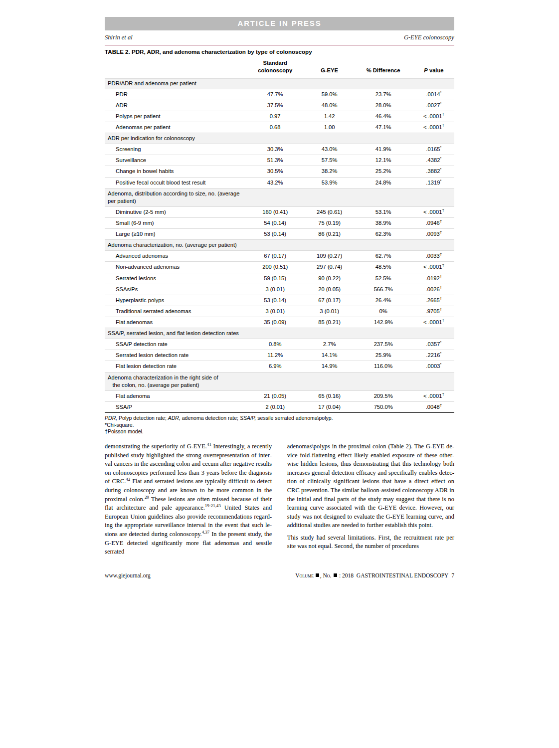ARTICLE IN PRESS
Shirin et al
G-EYE colonoscopy
TABLE 2. PDR, ADR, and adenoma characterization by type of colonoscopy
| | Standard colonoscopy | G-EYE | % Difference | P value |
| --- | --- | --- | --- | --- |
| PDR/ADR and adenoma per patient | | | | |
| PDR | 47.7% | 59.0% | 23.7% | .0014 * |
| ADR | 37.5% | 48.0% | 28.0% | .0027 * |
| Polyps per patient | 0.97 | 1.42 | 46.4% | < .0001 † |
| Adenomas per patient | 0.68 | 1.00 | 47.1% | < .0001 † |
| ADR per indication for colonoscopy | | | | |
| Screening | 30.3% | 43.0% | 41.9% | .0165 * |
| Surveillance | 51.3% | 57.5% | 12.1% | .4382 * |
| Change in bowel habits | 30.5% | 38.2% | 25.2% | .3882 * |
| Positive fecal occult blood test result | 43.2% | 53.9% | 24.8% | .1319 * |
| Adenoma, distribution according to size, no. (average per patient) | | | | |
| Diminutive (2-5 mm) | 160 (0.41) | 245 (0.61) | 53.1% | < .0001 † |
| Small (6-9 mm) | 54 (0.14) | 75 (0.19) | 38.9% | .0946 † |
| Large (≥10 mm) | 53 (0.14) | 86 (0.21) | 62.3% | .0093 † |
| Adenoma characterization, no. (average per patient) | | | | |
| Advanced adenomas | 67 (0.17) | 109 (0.27) | 62.7% | .0033 † |
| Non-advanced adenomas | 200 (0.51) | 297 (0.74) | 48.5% | < .0001 † |
| Serrated lesions | 59 (0.15) | 90 (0.22) | 52.5% | .0192 † |
| SSAs/Ps | 3 (0.01) | 20 (0.05) | 566.7% | .0026 † |
| Hyperplastic polyps | 53 (0.14) | 67 (0.17) | 26.4% | .2665 † |
| Traditional serrated adenomas | 3 (0.01) | 3 (0.01) | 0% | .9705 † |
| Flat adenomas | 35 (0.09) | 85 (0.21) | 142.9% | < .0001 † |
| SSA/P, serrated lesion, and flat lesion detection rates | | | | |
| SSA/P detection rate | 0.8% | 2.7% | 237.5% | .0357 * |
| Serrated lesion detection rate | 11.2% | 14.1% | 25.9% | .2216 * |
| Flat lesion detection rate | 6.9% | 14.9% | 116.0% | .0003 * |
| Adenoma characterization in the right side of the colon, no. (average per patient) | | | | |
| Flat adenoma | 21 (0.05) | 65 (0.16) | 209.5% | < .0001 † |
| SSA/P | 2 (0.01) | 17 (0.04) | 750.0% | .0048 † |
PDR, Polyp detection rate; ADR, adenoma detection rate; SSA/P, sessile serrated adenoma\polyp.
*Chi-square.
†Poisson model.
demonstrating the superiority of G-EYE.41 Interestingly, a recently published study highlighted the strong overrepresentation of interval cancers in the ascending colon and cecum after negative results on colonoscopies performed less than 3 years before the diagnosis of CRC.42 Flat and serrated lesions are typically difficult to detect during colonoscopy and are known to be more common in the proximal colon.20 These lesions are often missed because of their flat architecture and pale appearance.19-21,43 United States and European Union guidelines also provide recommendations regarding the appropriate surveillance interval in the event that such lesions are detected during colonoscopy.4,37 In the present study, the G-EYE detected significantly more flat adenomas and sessile serrated
adenomas\polyps in the proximal colon (Table 2). The G-EYE device fold-flattening effect likely enabled exposure of these otherwise hidden lesions, thus demonstrating that this technology both increases general detection efficacy and specifically enables detection of clinically significant lesions that have a direct effect on CRC prevention. The similar balloon-assisted colonoscopy ADR in the initial and final parts of the study may suggest that there is no learning curve associated with the G-EYE device. However, our study was not designed to evaluate the G-EYE learning curve, and additional studies are needed to further establish this point.
This study had several limitations. First, the recruitment rate per site was not equal. Second, the number of procedures
www.giejournal.org
Volume , No. : 2018 GASTROINTESTINAL ENDOSCOPY 7